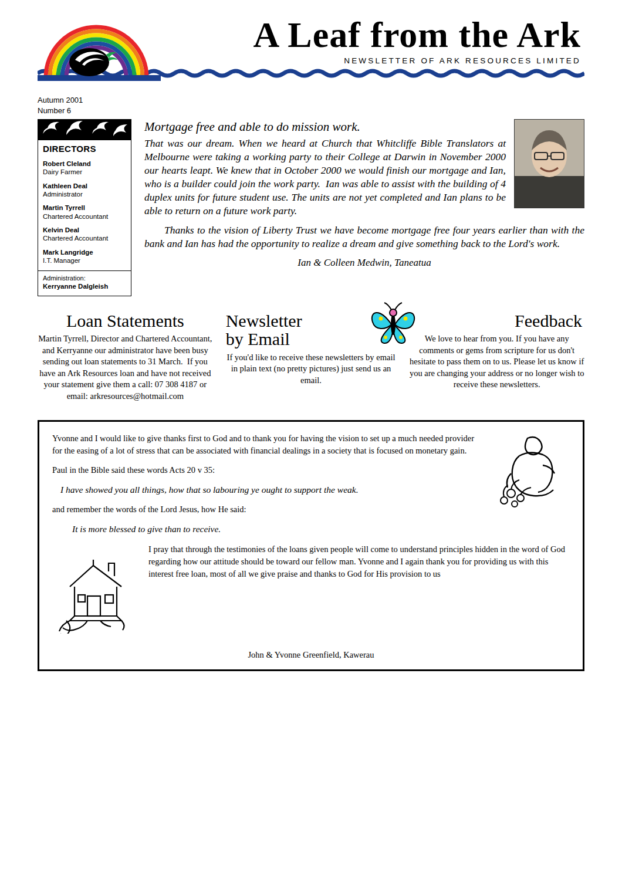A Leaf from the Ark
Newsletter of Ark Resources Limited
Autumn 2001
Number 6
DIRECTORS
Robert Cleland
Dairy Farmer
Kathleen Deal
Administrator
Martin Tyrrell
Chartered Accountant
Kelvin Deal
Chartered Accountant
Mark Langridge
I.T. Manager
Administration:
Kerryanne Dalgleish
Mortgage free and able to do mission work. That was our dream. When we heard at Church that Whitcliffe Bible Translators at Melbourne were taking a working party to their College at Darwin in November 2000 our hearts leapt. We knew that in October 2000 we would finish our mortgage and Ian, who is a builder could join the work party. Ian was able to assist with the building of 4 duplex units for future student use. The units are not yet completed and Ian plans to be able to return on a future work party.
Thanks to the vision of Liberty Trust we have become mortgage free four years earlier than with the bank and Ian has had the opportunity to realize a dream and give something back to the Lord's work.
Ian & Colleen Medwin, Taneatua
Loan Statements
Martin Tyrrell, Director and Chartered Accountant, and Kerryanne our administrator have been busy sending out loan statements to 31 March. If you have an Ark Resources loan and have not received your statement give them a call: 07 308 4187 or email: arkresources@hotmail.com
Newsletter
by Email
If you'd like to receive these newsletters by email in plain text (no pretty pictures) just send us an email.
Feedback
We love to hear from you. If you have any comments or gems from scripture for us don't hesitate to pass them on to us. Please let us know if you are changing your address or no longer wish to receive these newsletters.
Yvonne and I would like to give thanks first to God and to thank you for having the vision to set up a much needed provider for the easing of a lot of stress that can be associated with financial dealings in a society that is focused on monetary gain.
Paul in the Bible said these words Acts 20 v 35:
I have showed you all things, how that so labouring ye ought to support the weak.
and remember the words of the Lord Jesus, how He said:
It is more blessed to give than to receive.
I pray that through the testimonies of the loans given people will come to understand principles hidden in the word of God regarding how our attitude should be toward our fellow man. Yvonne and I again thank you for providing us with this interest free loan, most of all we give praise and thanks to God for His provision to us
John & Yvonne Greenfield, Kawerau